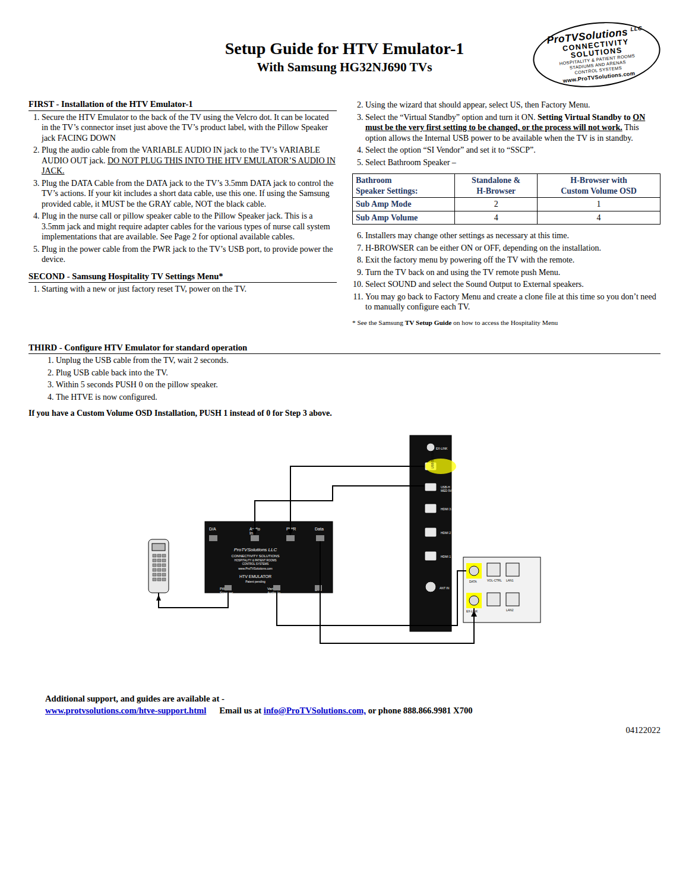Setup Guide for HTV Emulator-1
With Samsung HG32NJ690 TVs
ProTVSolutions LLC
CONNECTIVITY SOLUTIONS
HOSPITALITY & PATIENT ROOMS
STADIUMS AND ARENAS
CONTROL SYSTEMS
www.ProTVSolutions.com
FIRST - Installation of the HTV Emulator-1
Secure the HTV Emulator to the back of the TV using the Velcro dot. It can be located in the TV’s connector inset just above the TV’s product label, with the Pillow Speaker jack FACING DOWN
Plug the audio cable from the VARIABLE AUDIO IN jack to the TV’s VARIABLE AUDIO OUT jack. DO NOT PLUG THIS INTO THE HTV EMULATOR’S AUDIO IN JACK.
Plug the DATA Cable from the DATA jack to the TV’s 3.5mm DATA jack to control the TV’s actions. If your kit includes a short data cable, use this one. If using the Samsung provided cable, it MUST be the GRAY cable, NOT the black cable.
Plug in the nurse call or pillow speaker cable to the Pillow Speaker jack. This is a 3.5mm jack and might require adapter cables for the various types of nurse call system implementations that are available. See Page 2 for optional available cables.
Plug in the power cable from the PWR jack to the TV’s USB port, to provide power the device.
SECOND - Samsung Hospitality TV Settings Menu*
Starting with a new or just factory reset TV, power on the TV.
Using the wizard that should appear, select US, then Factory Menu.
Select the “Virtual Standby” option and turn it ON. Setting Virtual Standby to ON must be the very first setting to be changed, or the process will not work. This option allows the Internal USB power to be available when the TV is in standby.
Select the option “SI Vendor” and set it to “SSCP”.
Select Bathroom Speaker –
| Bathroom Speaker Settings: | Standalone & H-Browser | H-Browser with Custom Volume OSD |
| --- | --- | --- |
| Sub Amp Mode | 2 | 1 |
| Sub Amp Volume | 4 | 4 |
Installers may change other settings as necessary at this time.
H-BROWSER can be either ON or OFF, depending on the installation.
Exit the factory menu by powering off the TV with the remote.
Turn the TV back on and using the TV remote push Menu.
Select SOUND and select the Sound Output to External speakers.
You may go back to Factory Menu and create a clone file at this time so you don’t need to manually configure each TV.
* See the Samsung TV Setup Guide on how to access the Hospitality Menu
THIRD - Configure HTV Emulator for standard operation
Unplug the USB cable from the TV, wait 2 seconds.
Plug USB cable back into the TV.
Within 5 seconds PUSH 0 on the pillow speaker.
The HTVE is now configured.
If you have a Custom Volume OSD Installation, PUSH 1 instead of 0 for Step 3 above.
EX-LINK USB 5V 0.5A USB-H MED 5V 1A HDMI 3 (MHL) HDMI 2 HDMI 1 ANT IN DATA VOL-CTRL LAN1 EX-LINK LAN2 D/A Audio In PWR Data ProTVSolutions LLC CONNECTIVITY SOLUTIONS HOSPITALITY & PATIENT ROOMS CONTROL SYSTEMS www.ProTVSolutions.com HTV EMULATOR Patent pending Pillow Speaker Variable Audio In STB
Additional support, and guides are available at -
www.protvsolutions.com/htve-support.html Email us at info@ProTVSolutions.com, or phone 888.866.9981 X700
04122022